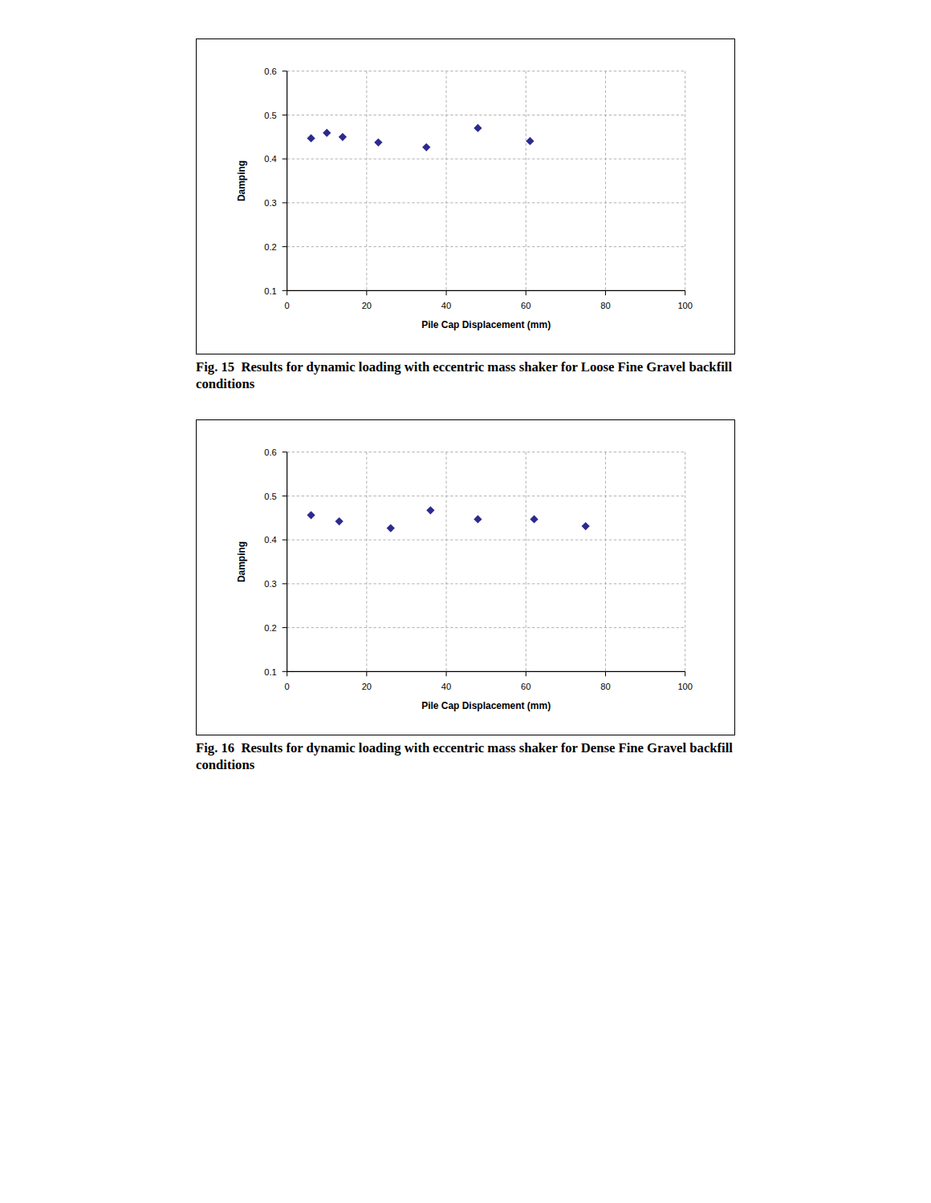0.6 0.5 0.4 0.3 0.2 0.1 0 20 40 60 80 100 Pile Cap Displacement (mm) Damping
Fig. 15 Results for dynamic loading with eccentric mass shaker for Loose Fine Gravel backfill conditions
0.6 0.5 0.4 0.3 0.2 0.1 0 20 40 60 80 100 Pile Cap Displacement (mm) Damping
Fig. 16 Results for dynamic loading with eccentric mass shaker for Dense Fine Gravel backfill conditions